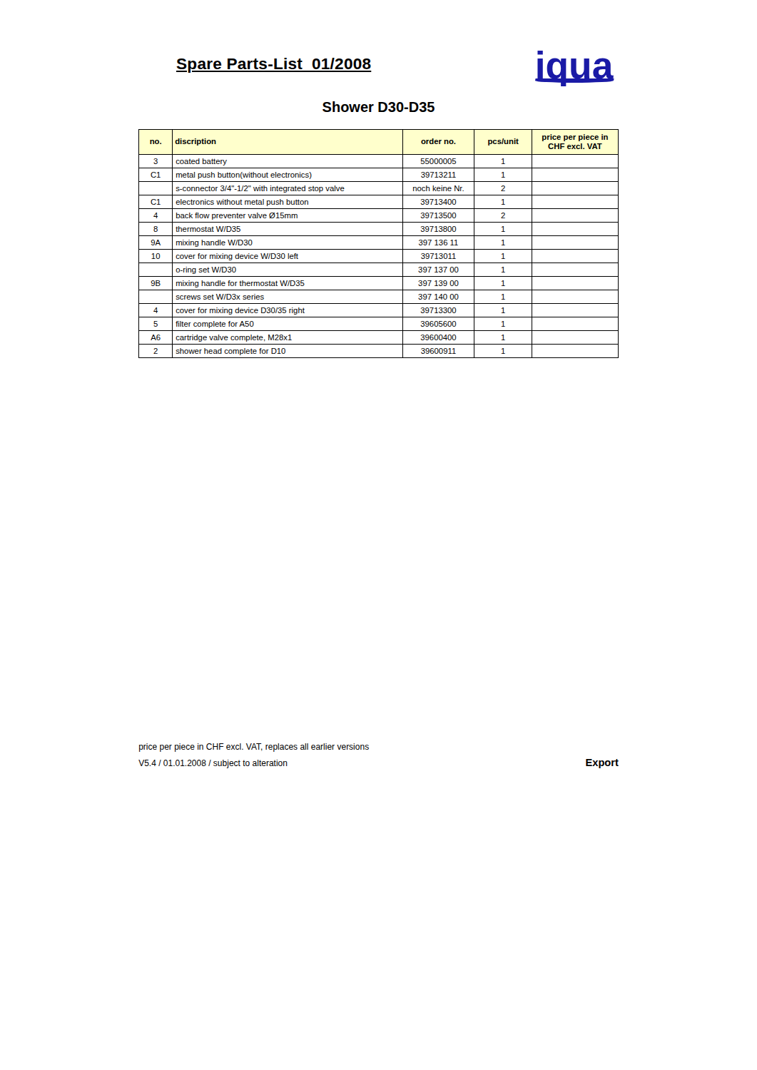Spare Parts-List 01/2008
iqua
Shower D30-D35
| no. | discription | order no. | pcs/unit | price per piece in CHF excl. VAT |
| --- | --- | --- | --- | --- |
| 3 | coated battery | 55000005 | 1 | |
| C1 | metal push button(without electronics) | 39713211 | 1 | |
| | s-connector 3/4"-1/2" with integrated stop valve | noch keine Nr. | 2 | |
| C1 | electronics without metal push button | 39713400 | 1 | |
| 4 | back flow preventer valve Ø15mm | 39713500 | 2 | |
| 8 | thermostat W/D35 | 39713800 | 1 | |
| 9A | mixing handle W/D30 | 397 136 11 | 1 | |
| 10 | cover for mixing device W/D30 left | 39713011 | 1 | |
| | o-ring set W/D30 | 397 137 00 | 1 | |
| 9B | mixing handle for thermostat W/D35 | 397 139 00 | 1 | |
| | screws set W/D3x series | 397 140 00 | 1 | |
| 4 | cover for mixing device D30/35 right | 39713300 | 1 | |
| 5 | filter complete for A50 | 39605600 | 1 | |
| A6 | cartridge valve complete, M28x1 | 39600400 | 1 | |
| 2 | shower head complete for D10 | 39600911 | 1 | |
price per piece in CHF excl. VAT, replaces all earlier versions
V5.4 / 01.01.2008 / subject to alteration Export